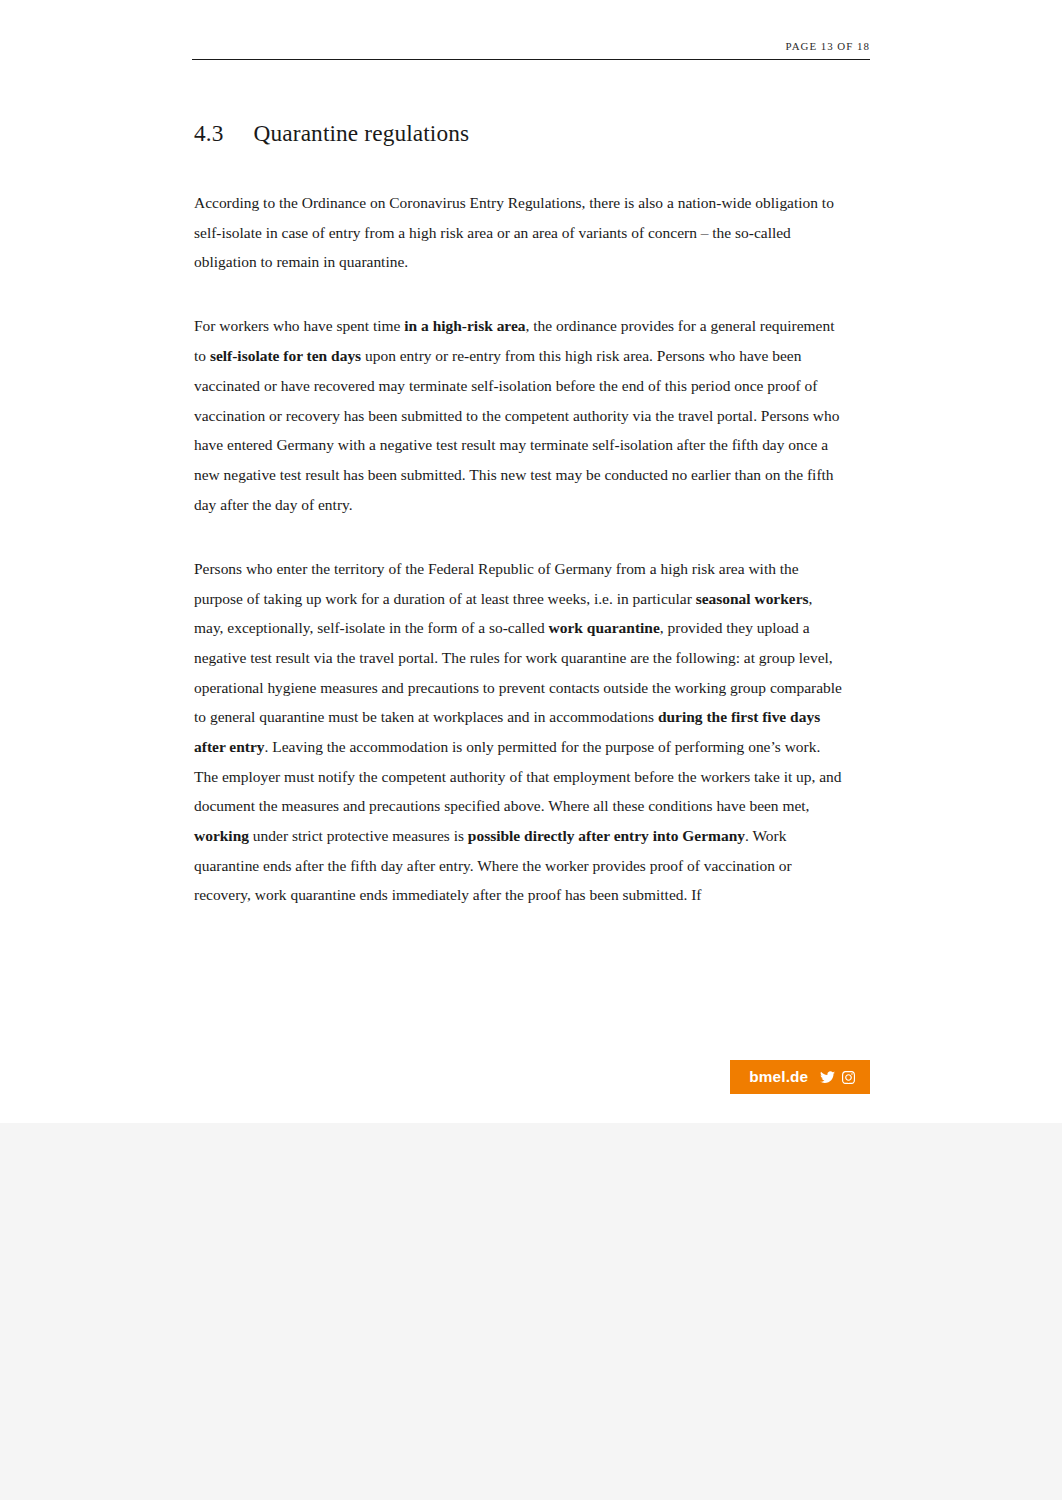Page 13 of 18
4.3 Quarantine regulations
According to the Ordinance on Coronavirus Entry Regulations, there is also a nation-wide obligation to self-isolate in case of entry from a high risk area or an area of variants of concern – the so-called obligation to remain in quarantine.
For workers who have spent time in a high-risk area, the ordinance provides for a general requirement to self-isolate for ten days upon entry or re-entry from this high risk area. Persons who have been vaccinated or have recovered may terminate self-isolation before the end of this period once proof of vaccination or recovery has been submitted to the competent authority via the travel portal. Persons who have entered Germany with a negative test result may terminate self-isolation after the fifth day once a new negative test result has been submitted. This new test may be conducted no earlier than on the fifth day after the day of entry.
Persons who enter the territory of the Federal Republic of Germany from a high risk area with the purpose of taking up work for a duration of at least three weeks, i.e. in particular seasonal workers, may, exceptionally, self-isolate in the form of a so-called work quarantine, provided they upload a negative test result via the travel portal. The rules for work quarantine are the following: at group level, operational hygiene measures and precautions to prevent contacts outside the working group comparable to general quarantine must be taken at workplaces and in accommodations during the first five days after entry. Leaving the accommodation is only permitted for the purpose of performing one’s work. The employer must notify the competent authority of that employment before the workers take it up, and document the measures and precautions specified above. Where all these conditions have been met, working under strict protective measures is possible directly after entry into Germany. Work quarantine ends after the fifth day after entry. Where the worker provides proof of vaccination or recovery, work quarantine ends immediately after the proof has been submitted. If
bmel.de